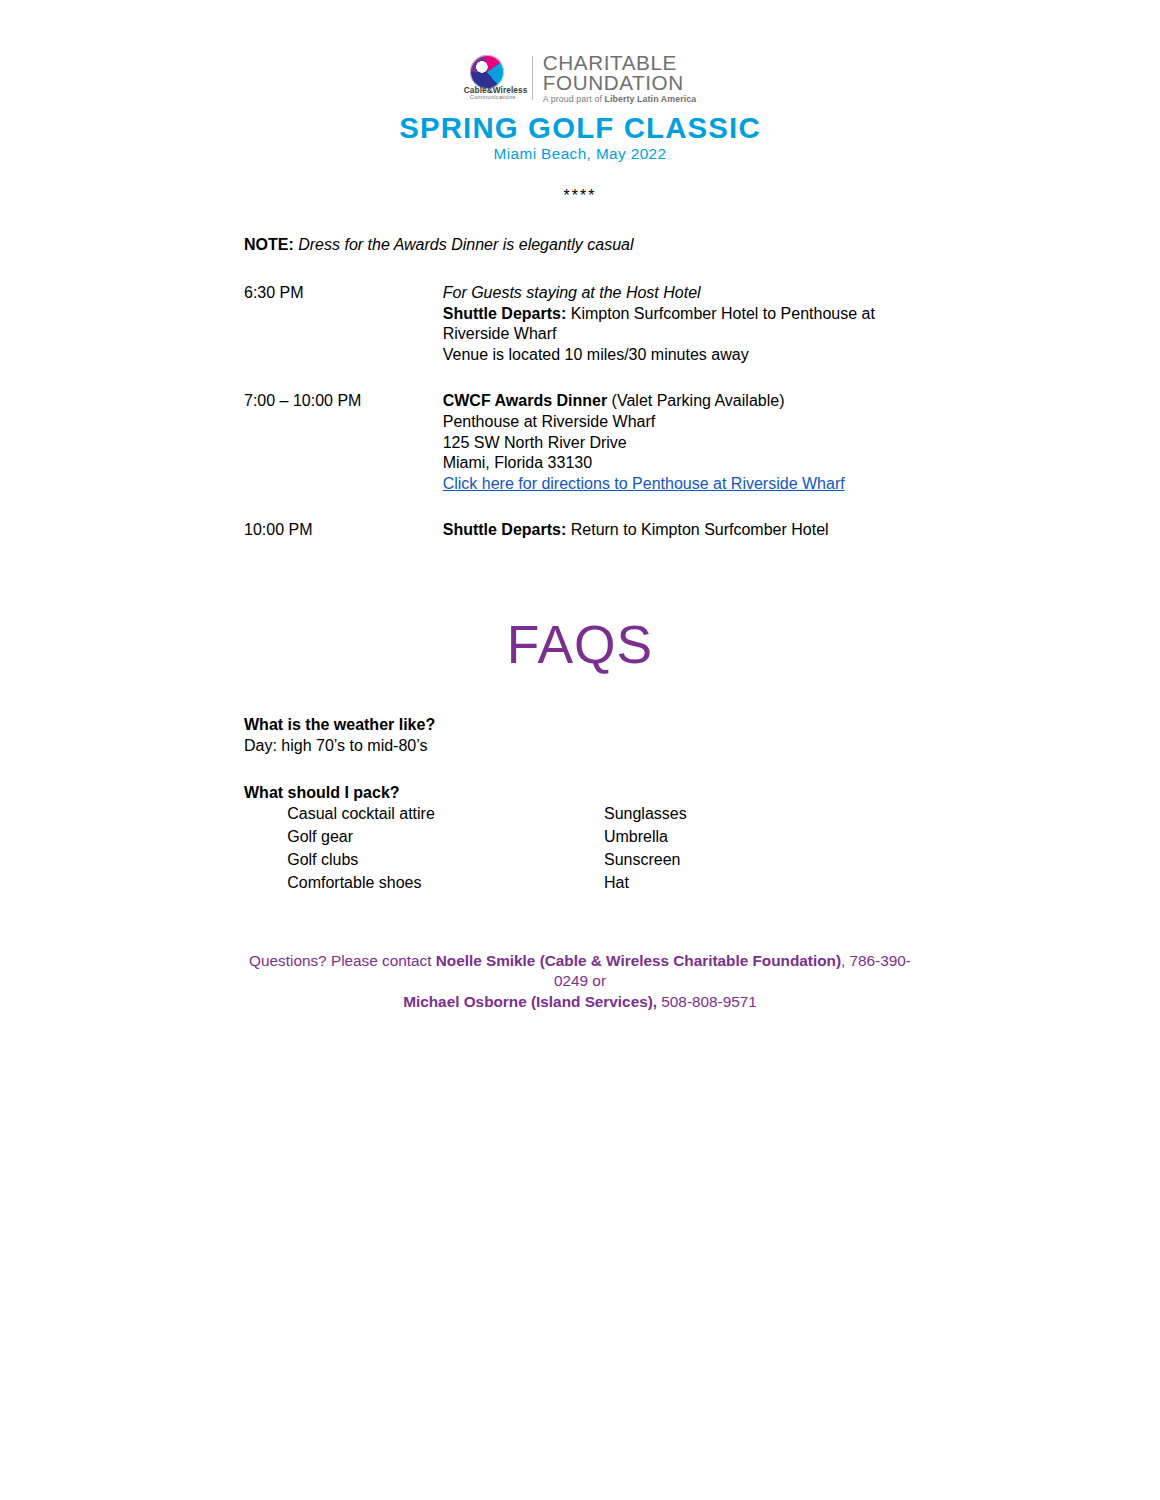Cable&WirelessCommunications
CHARITABLE FOUNDATION A proud part of Liberty Latin America
SPRING GOLF CLASSIC
Miami Beach, May 2022
****
NOTE: Dress for the Awards Dinner is elegantly casual
| 6:30 PM | For Guests staying at the Host Hotel Shuttle Departs: Kimpton Surfcomber Hotel to Penthouse at Riverside Wharf Venue is located 10 miles/30 minutes away |
| 7:00 – 10:00 PM | CWCF Awards Dinner (Valet Parking Available) Penthouse at Riverside Wharf 125 SW North River Drive Miami, Florida 33130 Click here for directions to Penthouse at Riverside Wharf |
| 10:00 PM | Shuttle Departs: Return to Kimpton Surfcomber Hotel |
FAQS
What is the weather like?
Day: high 70’s to mid-80’s
What should I pack?
| Casual cocktail attire | Sunglasses |
| Golf gear | Umbrella |
| Golf clubs | Sunscreen |
| Comfortable shoes | Hat |
Questions? Please contact Noelle Smikle (Cable & Wireless Charitable Foundation), 786-390-0249 or
Michael Osborne (Island Services), 508-808-9571